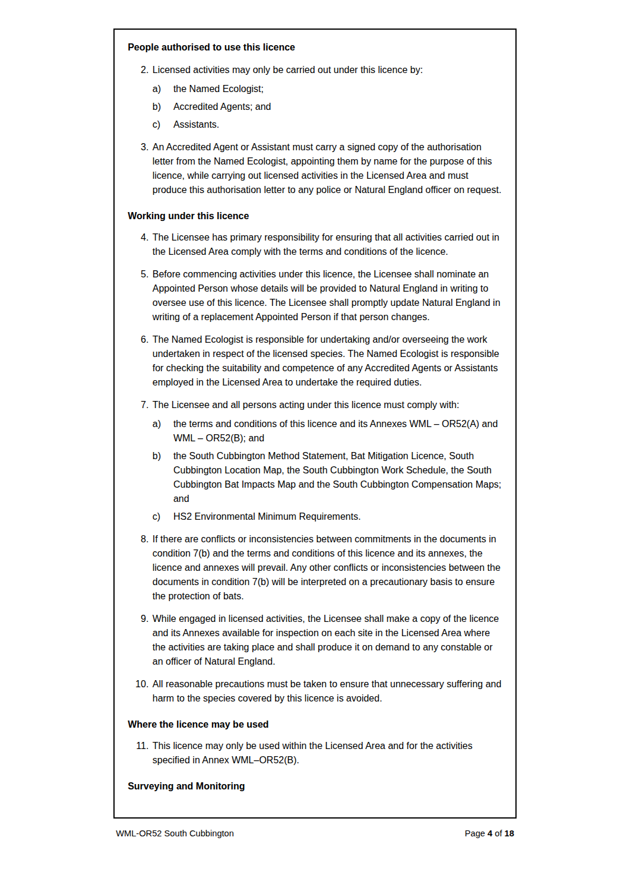People authorised to use this licence
2. Licensed activities may only be carried out under this licence by:
a) the Named Ecologist;
b) Accredited Agents; and
c) Assistants.
3. An Accredited Agent or Assistant must carry a signed copy of the authorisation letter from the Named Ecologist, appointing them by name for the purpose of this licence, while carrying out licensed activities in the Licensed Area and must produce this authorisation letter to any police or Natural England officer on request.
Working under this licence
4. The Licensee has primary responsibility for ensuring that all activities carried out in the Licensed Area comply with the terms and conditions of the licence.
5. Before commencing activities under this licence, the Licensee shall nominate an Appointed Person whose details will be provided to Natural England in writing to oversee use of this licence. The Licensee shall promptly update Natural England in writing of a replacement Appointed Person if that person changes.
6. The Named Ecologist is responsible for undertaking and/or overseeing the work undertaken in respect of the licensed species. The Named Ecologist is responsible for checking the suitability and competence of any Accredited Agents or Assistants employed in the Licensed Area to undertake the required duties.
7. The Licensee and all persons acting under this licence must comply with:
a) the terms and conditions of this licence and its Annexes WML – OR52(A) and WML – OR52(B); and
b) the South Cubbington Method Statement, Bat Mitigation Licence, South Cubbington Location Map, the South Cubbington Work Schedule, the South Cubbington Bat Impacts Map and the South Cubbington Compensation Maps; and
c) HS2 Environmental Minimum Requirements.
8. If there are conflicts or inconsistencies between commitments in the documents in condition 7(b) and the terms and conditions of this licence and its annexes, the licence and annexes will prevail. Any other conflicts or inconsistencies between the documents in condition 7(b) will be interpreted on a precautionary basis to ensure the protection of bats.
9. While engaged in licensed activities, the Licensee shall make a copy of the licence and its Annexes available for inspection on each site in the Licensed Area where the activities are taking place and shall produce it on demand to any constable or an officer of Natural England.
10. All reasonable precautions must be taken to ensure that unnecessary suffering and harm to the species covered by this licence is avoided.
Where the licence may be used
11. This licence may only be used within the Licensed Area and for the activities specified in Annex WML–OR52(B).
Surveying and Monitoring
WML-OR52 South Cubbington
Page 4 of 18